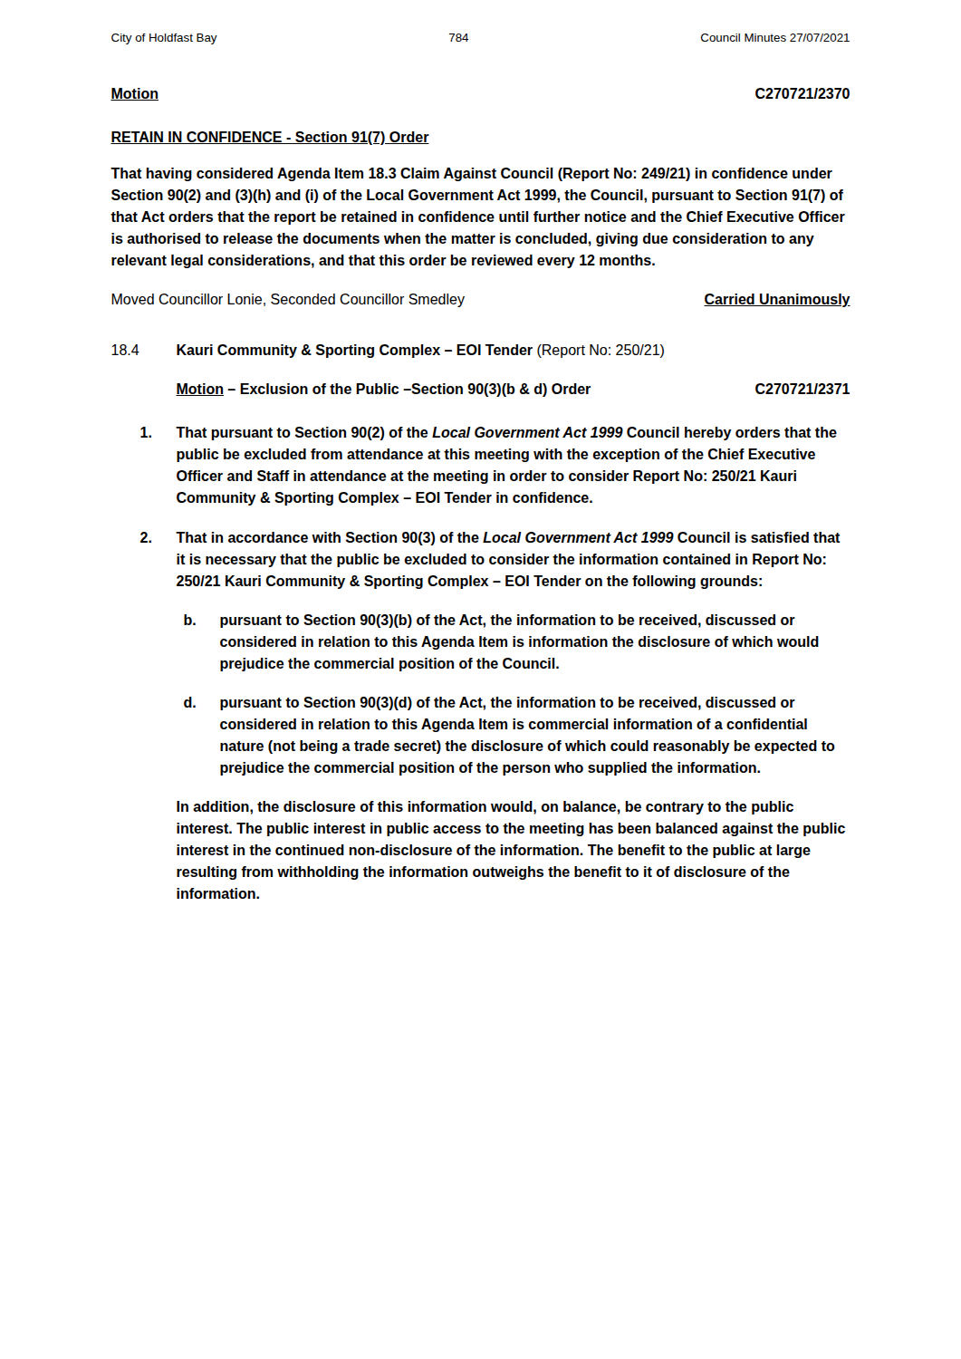City of Holdfast Bay
784
Council Minutes 27/07/2021
Motion C270721/2370
RETAIN IN CONFIDENCE - Section 91(7) Order
That having considered Agenda Item 18.3 Claim Against Council (Report No: 249/21) in confidence under Section 90(2) and (3)(h) and (i) of the Local Government Act 1999, the Council, pursuant to Section 91(7) of that Act orders that the report be retained in confidence until further notice and the Chief Executive Officer is authorised to release the documents when the matter is concluded, giving due consideration to any relevant legal considerations, and that this order be reviewed every 12 months.
Moved Councillor Lonie, Seconded Councillor Smedley Carried Unanimously
18.4
Kauri Community & Sporting Complex – EOI Tender (Report No: 250/21)
Motion – Exclusion of the Public –Section 90(3)(b & d) Order C270721/2371
That pursuant to Section 90(2) of the Local Government Act 1999 Council hereby orders that the public be excluded from attendance at this meeting with the exception of the Chief Executive Officer and Staff in attendance at the meeting in order to consider Report No: 250/21 Kauri Community & Sporting Complex – EOI Tender in confidence.
That in accordance with Section 90(3) of the Local Government Act 1999 Council is satisfied that it is necessary that the public be excluded to consider the information contained in Report No: 250/21 Kauri Community & Sporting Complex – EOI Tender on the following grounds:
b. pursuant to Section 90(3)(b) of the Act, the information to be received, discussed or considered in relation to this Agenda Item is information the disclosure of which would prejudice the commercial position of the Council.
d. pursuant to Section 90(3)(d) of the Act, the information to be received, discussed or considered in relation to this Agenda Item is commercial information of a confidential nature (not being a trade secret) the disclosure of which could reasonably be expected to prejudice the commercial position of the person who supplied the information.
In addition, the disclosure of this information would, on balance, be contrary to the public interest. The public interest in public access to the meeting has been balanced against the public interest in the continued non-disclosure of the information. The benefit to the public at large resulting from withholding the information outweighs the benefit to it of disclosure of the information.